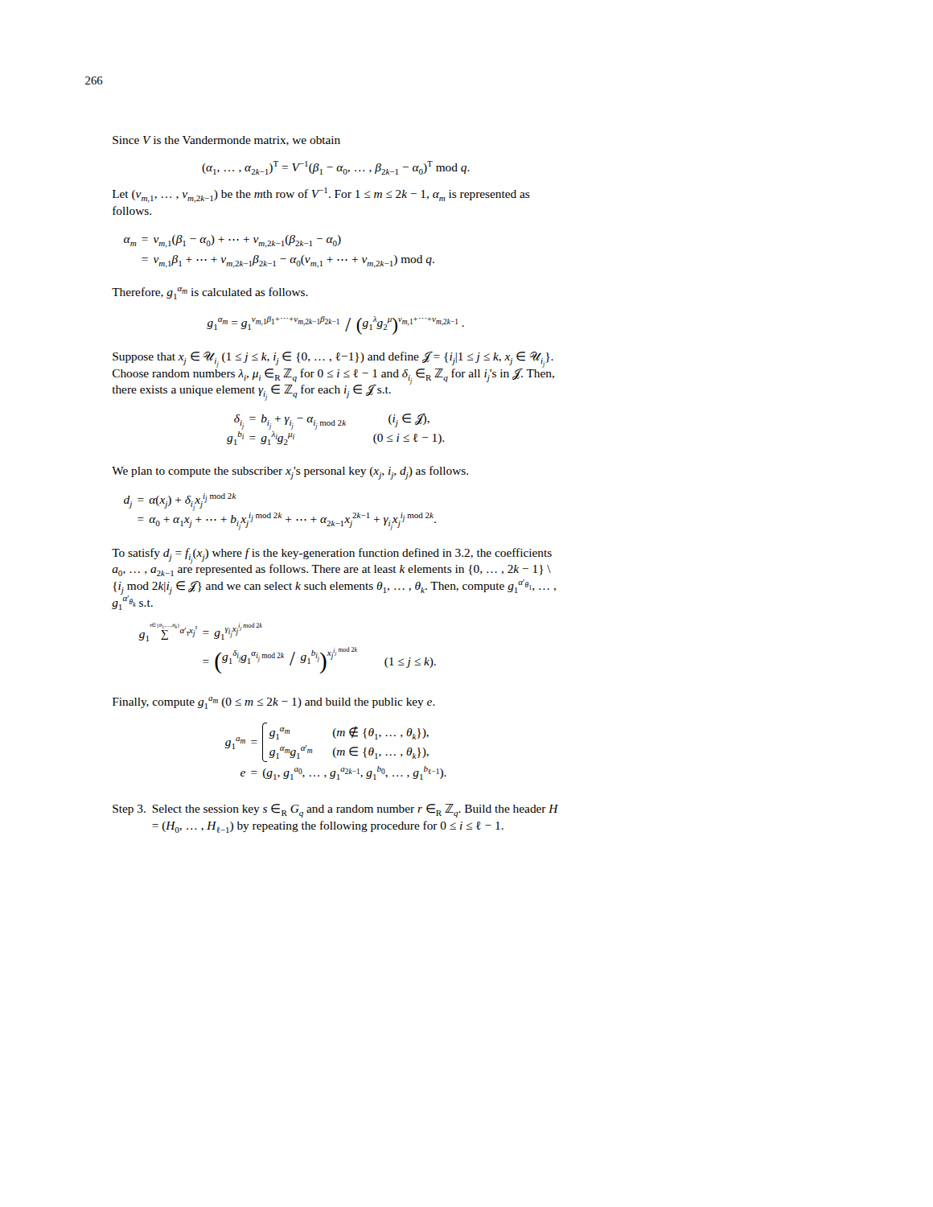266
Since V is the Vandermonde matrix, we obtain
(α1, … , α2k−1)T = V−1(β1 − α0, … , β2k−1 − α0)T mod q.
Let (vm,1, … , vm,2k−1) be the mth row of V−1. For 1 ≤ m ≤ 2k − 1, αm is represented as follows.
| α m | = | v m ,1 ( β 1 − α 0 ) + ⋯ + v m ,2 k −1 ( β 2 k −1 − α 0 ) |
| | = | v m ,1 β 1 + ⋯ + v m ,2 k −1 β 2 k −1 − α 0 ( v m ,1 + ⋯ + v m ,2 k −1 ) mod q . |
Therefore, g1αm is calculated as follows.
g1αm = g1vm,1β1+⋯+vm,2k−1β2k−1 / (g1λg2μ)vm,1+⋯+vm,2k−1 .
Suppose that xj ∈ 𝒰ij (1 ≤ j ≤ k, ij ∈ {0, … , ℓ−1}) and define 𝒥 = {ij|1 ≤ j ≤ k, xj ∈ 𝒰ij}. Choose random numbers λi, μi ∈R ℤq for 0 ≤ i ≤ ℓ − 1 and δij ∈R ℤq for all ij's in 𝒥. Then, there exists a unique element γij ∈ ℤq for each ij ∈ 𝒥 s.t.
| δ i j | = | b i j + γ i j − α i j mod 2 k | ( i j ∈ 𝒥), |
| g 1 b i | = | g 1 λ i g 2 μ i | (0 ≤ i ≤ ℓ − 1). |
We plan to compute the subscriber xj's personal key (xj, ij, dj) as follows.
| d j | = | α ( x j ) + δ i j x j i j mod 2 k |
| | = | α 0 + α 1 x j + ⋯ + b i j x j i j mod 2 k + ⋯ + α 2 k −1 x j 2 k −1 + γ i j x j i j mod 2 k . |
To satisfy dj = fij(xj) where f is the key-generation function defined in 3.2, the coefficients a0, … , a2k−1 are represented as follows. There are at least k elements in {0, … , 2k − 1} \ {ij mod 2k|ij ∈ 𝒥} and we can select k such elements θ1, … , θk. Then, compute g1α′θ1, … , g1α′θk s.t.
| g 1 τ ∈{ θ 1 ,…, θ k } ∑ α ′ τ x j τ | = | g 1 γ i j x j i j mod 2 k | |
| | = | ( g 1 δ i j g 1 α i j mod 2 k / g 1 b i j ) x j i j mod 2 k | (1 ≤ j ≤ k ). |
Finally, compute g1am (0 ≤ m ≤ 2k − 1) and build the public key e.
| g 1 a m | = | / g 1 α m / ( m ∉ { θ 1 , … , θ k }), / / g 1 α m g 1 α ′ m / ( m ∈ { θ 1 , … , θ k }), / |
| e | = | ( g 1 , g 1 a 0 , … , g 1 a 2 k −1 , g 1 b 0 , … , g 1 b ℓ−1 ). |
Step 3.
Select the session key s ∈R Gq and a random number r ∈R ℤq. Build the header H = (H0, … , Hℓ−1) by repeating the following procedure for 0 ≤ i ≤ ℓ − 1.